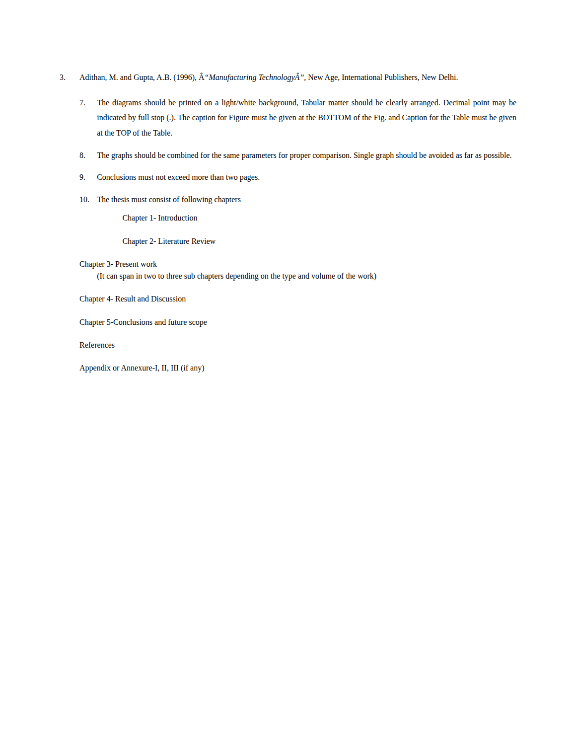3. Adithan, M. and Gupta, A.B. (1996), Â“Manufacturing TechnologyÂ”, New Age, International Publishers, New Delhi.
7. The diagrams should be printed on a light/white background, Tabular matter should be clearly arranged. Decimal point may be indicated by full stop (.). The caption for Figure must be given at the BOTTOM of the Fig. and Caption for the Table must be given at the TOP of the Table.
8. The graphs should be combined for the same parameters for proper comparison. Single graph should be avoided as far as possible.
9. Conclusions must not exceed more than two pages.
10. The thesis must consist of following chapters
Chapter 1- Introduction
Chapter 2- Literature Review
Chapter 3- Present work (It can span in two to three sub chapters depending on the type and volume of the work)
Chapter 4- Result and Discussion
Chapter 5-Conclusions and future scope
References
Appendix or Annexure-I, II, III (if any)